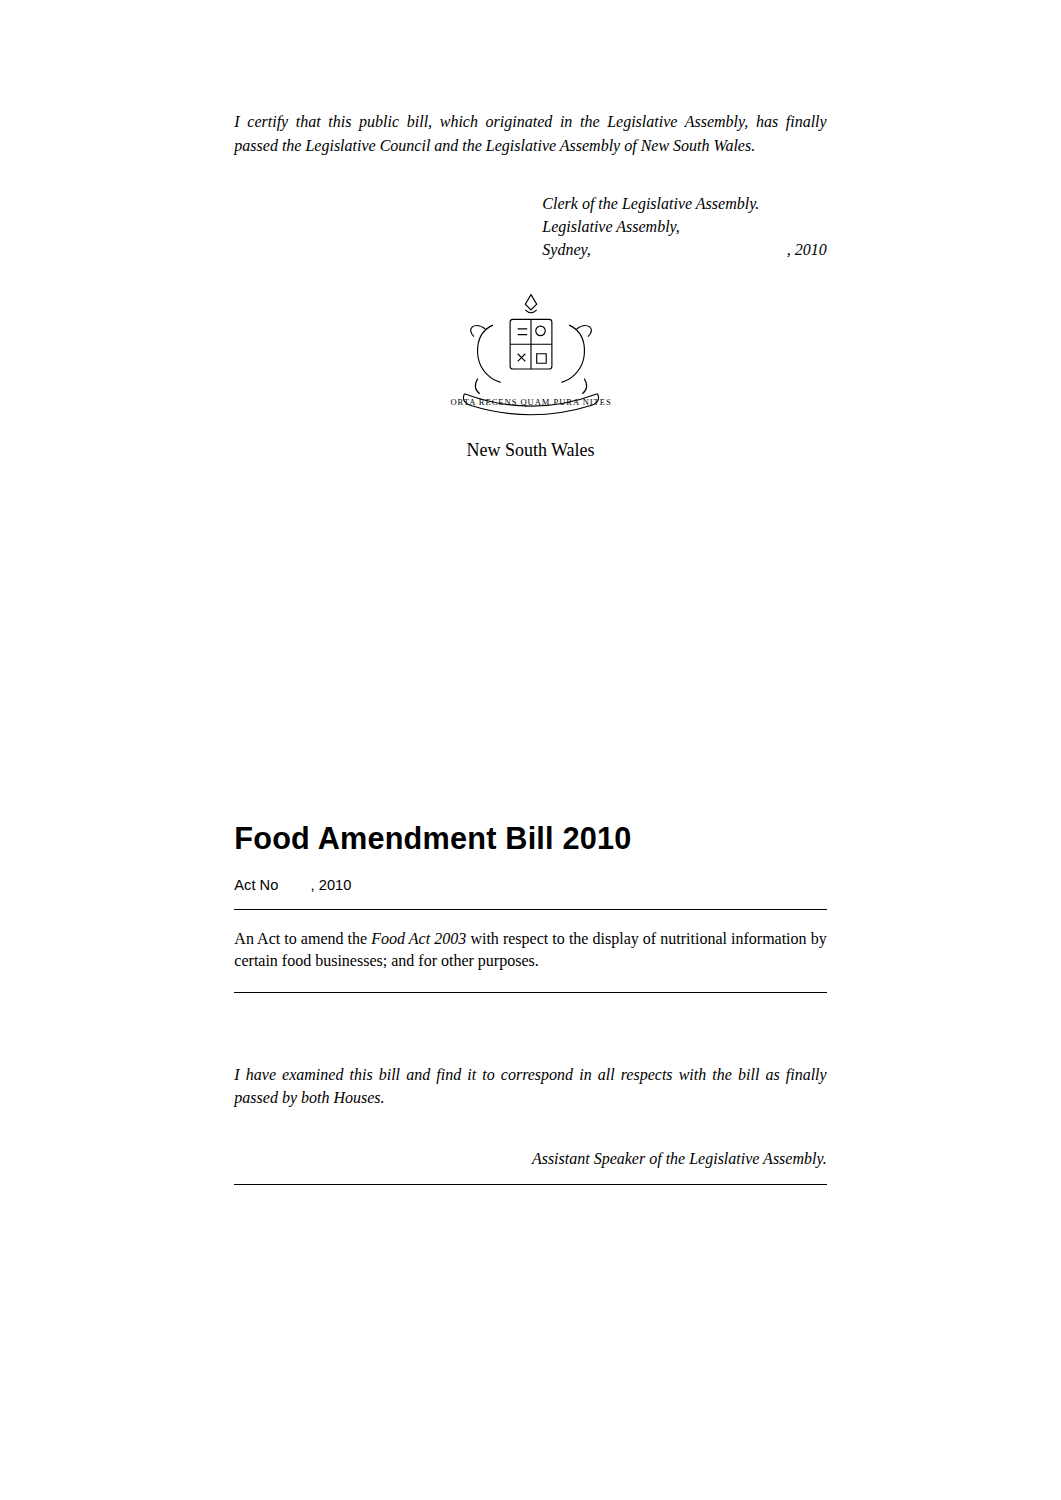I certify that this public bill, which originated in the Legislative Assembly, has finally passed the Legislative Council and the Legislative Assembly of New South Wales.
Clerk of the Legislative Assembly.
Legislative Assembly,
Sydney,, 2010
New South Wales
Food Amendment Bill 2010
Act No , 2010
An Act to amend the Food Act 2003 with respect to the display of nutritional information by certain food businesses; and for other purposes.
I have examined this bill and find it to correspond in all respects with the bill as finally passed by both Houses.
Assistant Speaker of the Legislative Assembly.